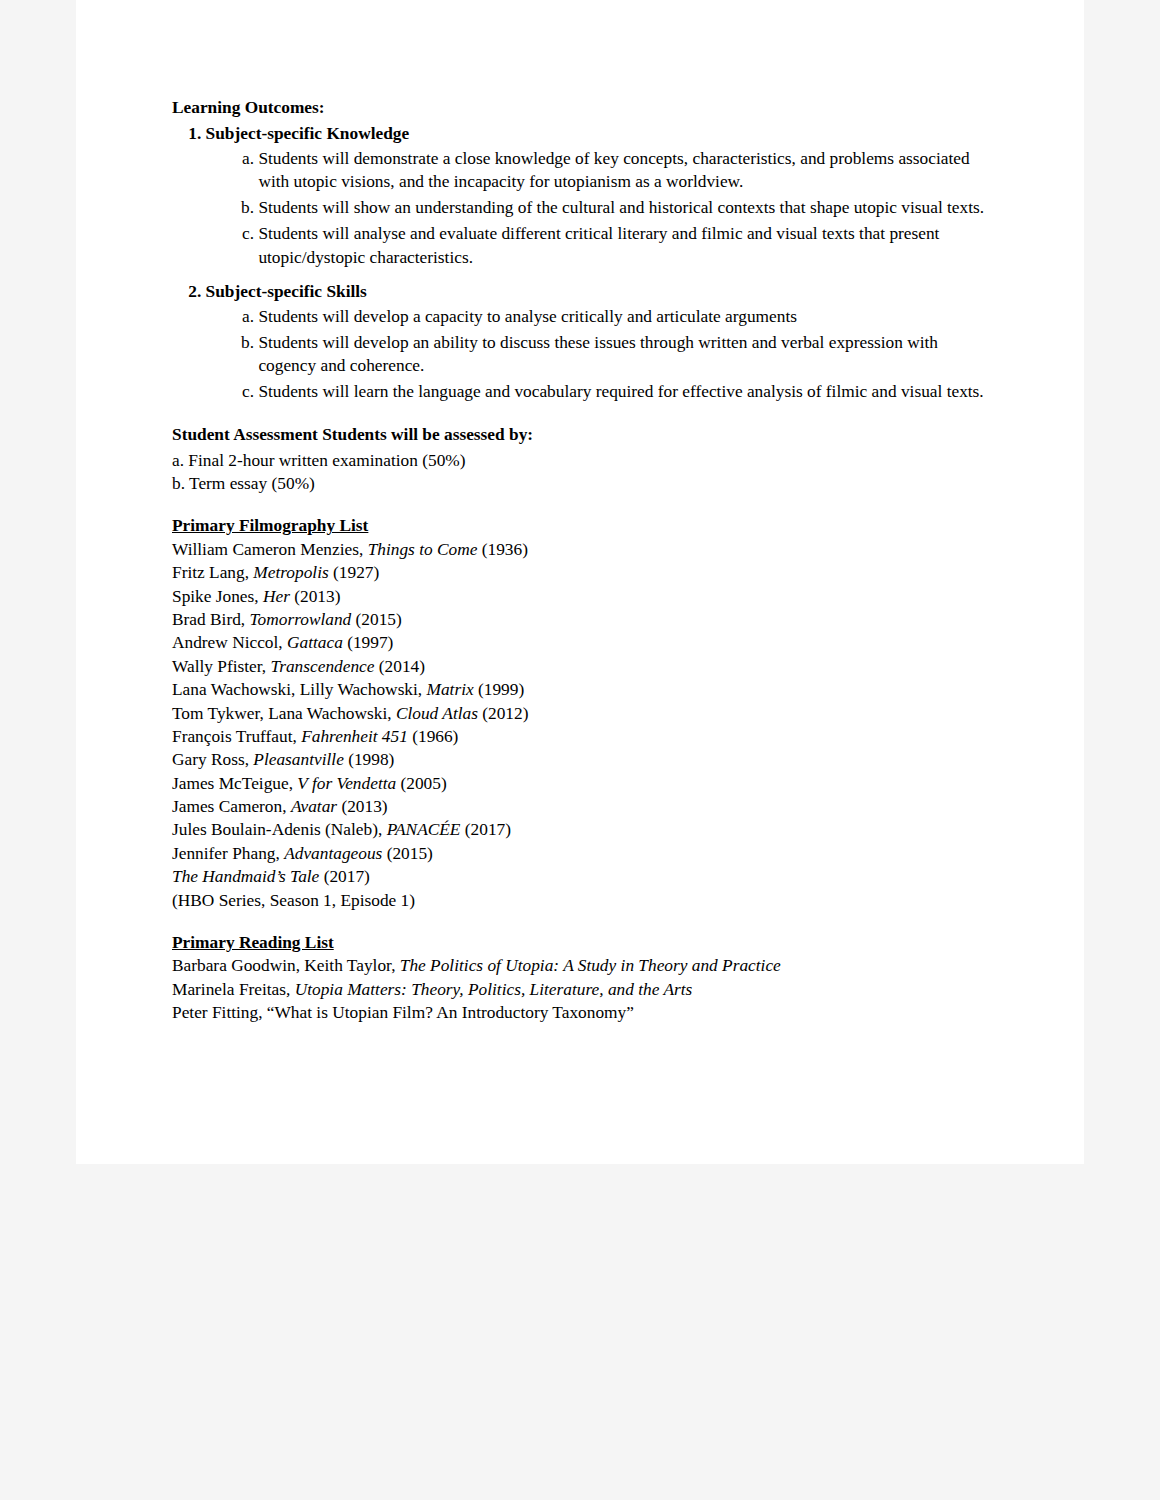Learning Outcomes:
Subject-specific Knowledge
Students will demonstrate a close knowledge of key concepts, characteristics, and problems associated with utopic visions, and the incapacity for utopianism as a worldview.
Students will show an understanding of the cultural and historical contexts that shape utopic visual texts.
Students will analyse and evaluate different critical literary and filmic and visual texts that present utopic/dystopic characteristics.
Subject-specific Skills
Students will develop a capacity to analyse critically and articulate arguments
Students will develop an ability to discuss these issues through written and verbal expression with cogency and coherence.
Students will learn the language and vocabulary required for effective analysis of filmic and visual texts.
Student Assessment Students will be assessed by:
a. Final 2-hour written examination (50%)
b. Term essay (50%)
Primary Filmography List
William Cameron Menzies, Things to Come (1936)
Fritz Lang, Metropolis (1927)
Spike Jones, Her (2013)
Brad Bird, Tomorrowland (2015)
Andrew Niccol, Gattaca (1997)
Wally Pfister, Transcendence (2014)
Lana Wachowski, Lilly Wachowski, Matrix (1999)
Tom Tykwer, Lana Wachowski, Cloud Atlas (2012)
François Truffaut, Fahrenheit 451 (1966)
Gary Ross, Pleasantville (1998)
James McTeigue, V for Vendetta (2005)
James Cameron, Avatar (2013)
Jules Boulain-Adenis (Naleb), PANACÉE (2017)
Jennifer Phang, Advantageous (2015)
The Handmaid’s Tale (2017)
(HBO Series, Season 1, Episode 1)
Primary Reading List
Barbara Goodwin, Keith Taylor, The Politics of Utopia: A Study in Theory and Practice
Marinela Freitas, Utopia Matters: Theory, Politics, Literature, and the Arts
Peter Fitting, “What is Utopian Film? An Introductory Taxonomy”